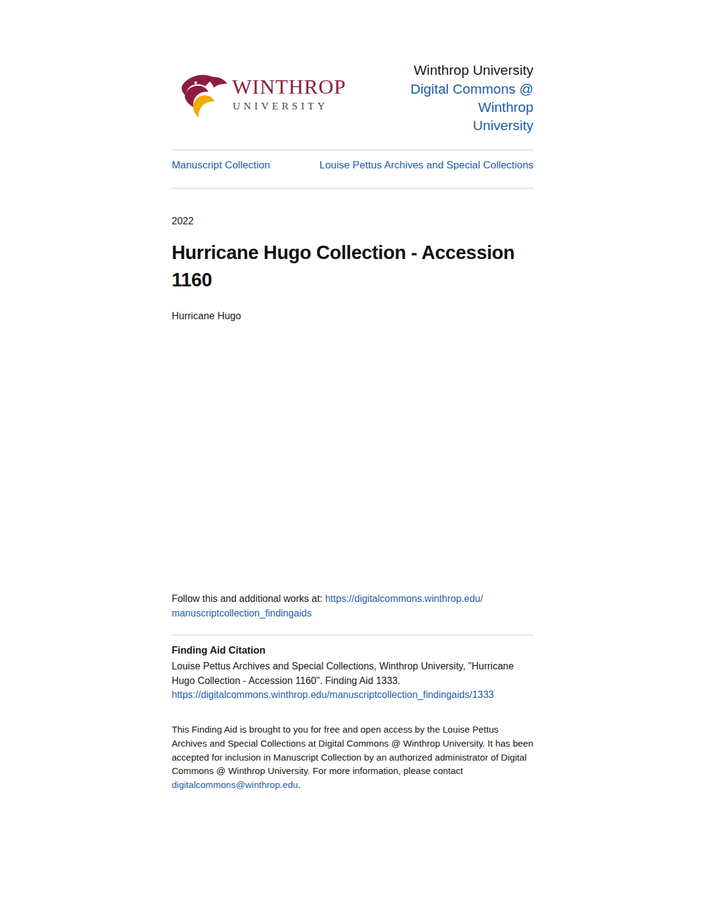Winthrop University WINTHROP UNIVERSITY
Winthrop University Digital Commons @ Winthrop University
Manuscript Collection
Louise Pettus Archives and Special Collections
2022
Hurricane Hugo Collection - Accession 1160
Hurricane Hugo
Follow this and additional works at: https://digitalcommons.winthrop.edu/
manuscriptcollection_findingaids
Finding Aid Citation
Louise Pettus Archives and Special Collections, Winthrop University, "Hurricane Hugo Collection - Accession 1160". Finding Aid 1333.
https://digitalcommons.winthrop.edu/manuscriptcollection_findingaids/1333
This Finding Aid is brought to you for free and open access by the Louise Pettus Archives and Special Collections at Digital Commons @ Winthrop University. It has been accepted for inclusion in Manuscript Collection by an authorized administrator of Digital Commons @ Winthrop University. For more information, please contact digitalcommons@winthrop.edu.